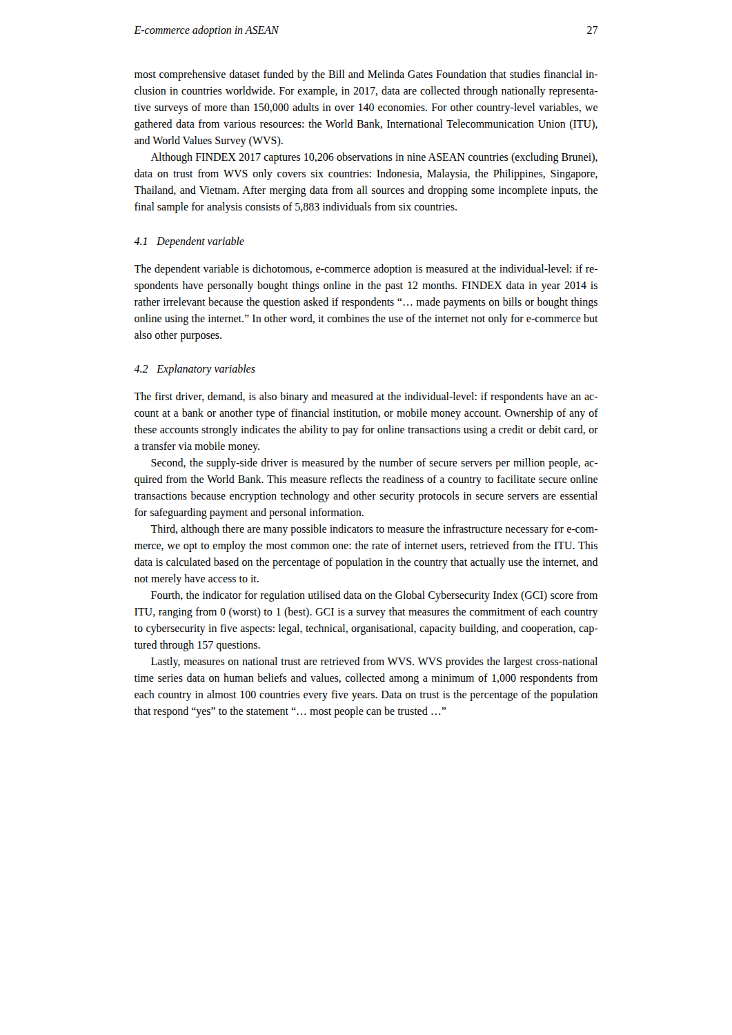E-commerce adoption in ASEAN 27
most comprehensive dataset funded by the Bill and Melinda Gates Foundation that studies financial inclusion in countries worldwide. For example, in 2017, data are collected through nationally representative surveys of more than 150,000 adults in over 140 economies. For other country-level variables, we gathered data from various resources: the World Bank, International Telecommunication Union (ITU), and World Values Survey (WVS).
Although FINDEX 2017 captures 10,206 observations in nine ASEAN countries (excluding Brunei), data on trust from WVS only covers six countries: Indonesia, Malaysia, the Philippines, Singapore, Thailand, and Vietnam. After merging data from all sources and dropping some incomplete inputs, the final sample for analysis consists of 5,883 individuals from six countries.
4.1 Dependent variable
The dependent variable is dichotomous, e-commerce adoption is measured at the individual-level: if respondents have personally bought things online in the past 12 months. FINDEX data in year 2014 is rather irrelevant because the question asked if respondents “… made payments on bills or bought things online using the internet.” In other word, it combines the use of the internet not only for e-commerce but also other purposes.
4.2 Explanatory variables
The first driver, demand, is also binary and measured at the individual-level: if respondents have an account at a bank or another type of financial institution, or mobile money account. Ownership of any of these accounts strongly indicates the ability to pay for online transactions using a credit or debit card, or a transfer via mobile money.
Second, the supply-side driver is measured by the number of secure servers per million people, acquired from the World Bank. This measure reflects the readiness of a country to facilitate secure online transactions because encryption technology and other security protocols in secure servers are essential for safeguarding payment and personal information.
Third, although there are many possible indicators to measure the infrastructure necessary for e-commerce, we opt to employ the most common one: the rate of internet users, retrieved from the ITU. This data is calculated based on the percentage of population in the country that actually use the internet, and not merely have access to it.
Fourth, the indicator for regulation utilised data on the Global Cybersecurity Index (GCI) score from ITU, ranging from 0 (worst) to 1 (best). GCI is a survey that measures the commitment of each country to cybersecurity in five aspects: legal, technical, organisational, capacity building, and cooperation, captured through 157 questions.
Lastly, measures on national trust are retrieved from WVS. WVS provides the largest cross-national time series data on human beliefs and values, collected among a minimum of 1,000 respondents from each country in almost 100 countries every five years. Data on trust is the percentage of the population that respond “yes” to the statement “… most people can be trusted …”